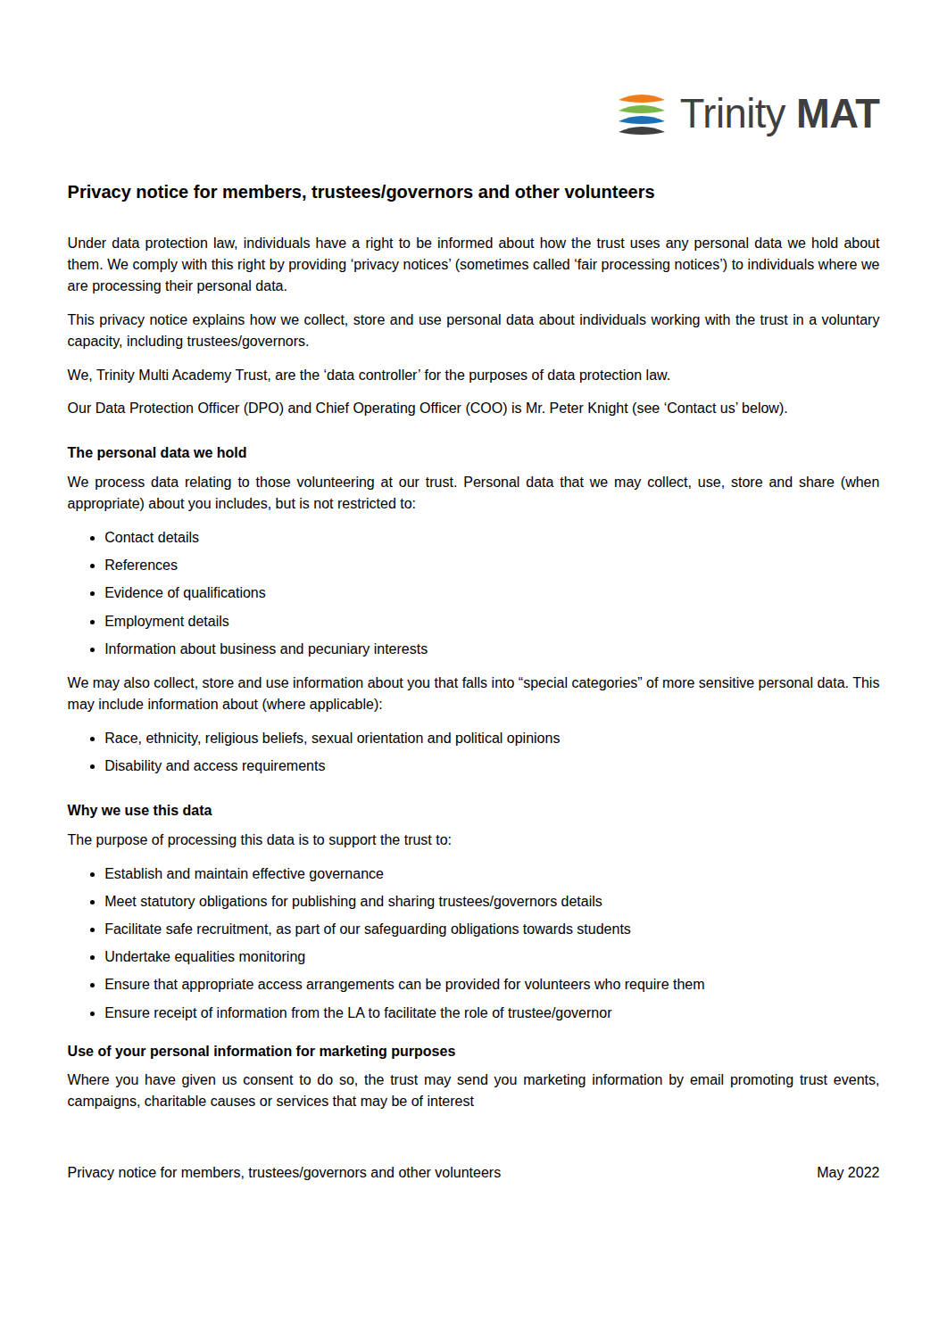Trinity MAT
Privacy notice for members, trustees/governors and other volunteers
Under data protection law, individuals have a right to be informed about how the trust uses any personal data we hold about them. We comply with this right by providing ‘privacy notices’ (sometimes called ‘fair processing notices’) to individuals where we are processing their personal data.
This privacy notice explains how we collect, store and use personal data about individuals working with the trust in a voluntary capacity, including trustees/governors.
We, Trinity Multi Academy Trust, are the ‘data controller’ for the purposes of data protection law.
Our Data Protection Officer (DPO) and Chief Operating Officer (COO) is Mr. Peter Knight (see ‘Contact us’ below).
The personal data we hold
We process data relating to those volunteering at our trust. Personal data that we may collect, use, store and share (when appropriate) about you includes, but is not restricted to:
Contact details
References
Evidence of qualifications
Employment details
Information about business and pecuniary interests
We may also collect, store and use information about you that falls into “special categories” of more sensitive personal data. This may include information about (where applicable):
Race, ethnicity, religious beliefs, sexual orientation and political opinions
Disability and access requirements
Why we use this data
The purpose of processing this data is to support the trust to:
Establish and maintain effective governance
Meet statutory obligations for publishing and sharing trustees/governors details
Facilitate safe recruitment, as part of our safeguarding obligations towards students
Undertake equalities monitoring
Ensure that appropriate access arrangements can be provided for volunteers who require them
Ensure receipt of information from the LA to facilitate the role of trustee/governor
Use of your personal information for marketing purposes
Where you have given us consent to do so, the trust may send you marketing information by email promoting trust events, campaigns, charitable causes or services that may be of interest
Privacy notice for members, trustees/governors and other volunteers May 2022